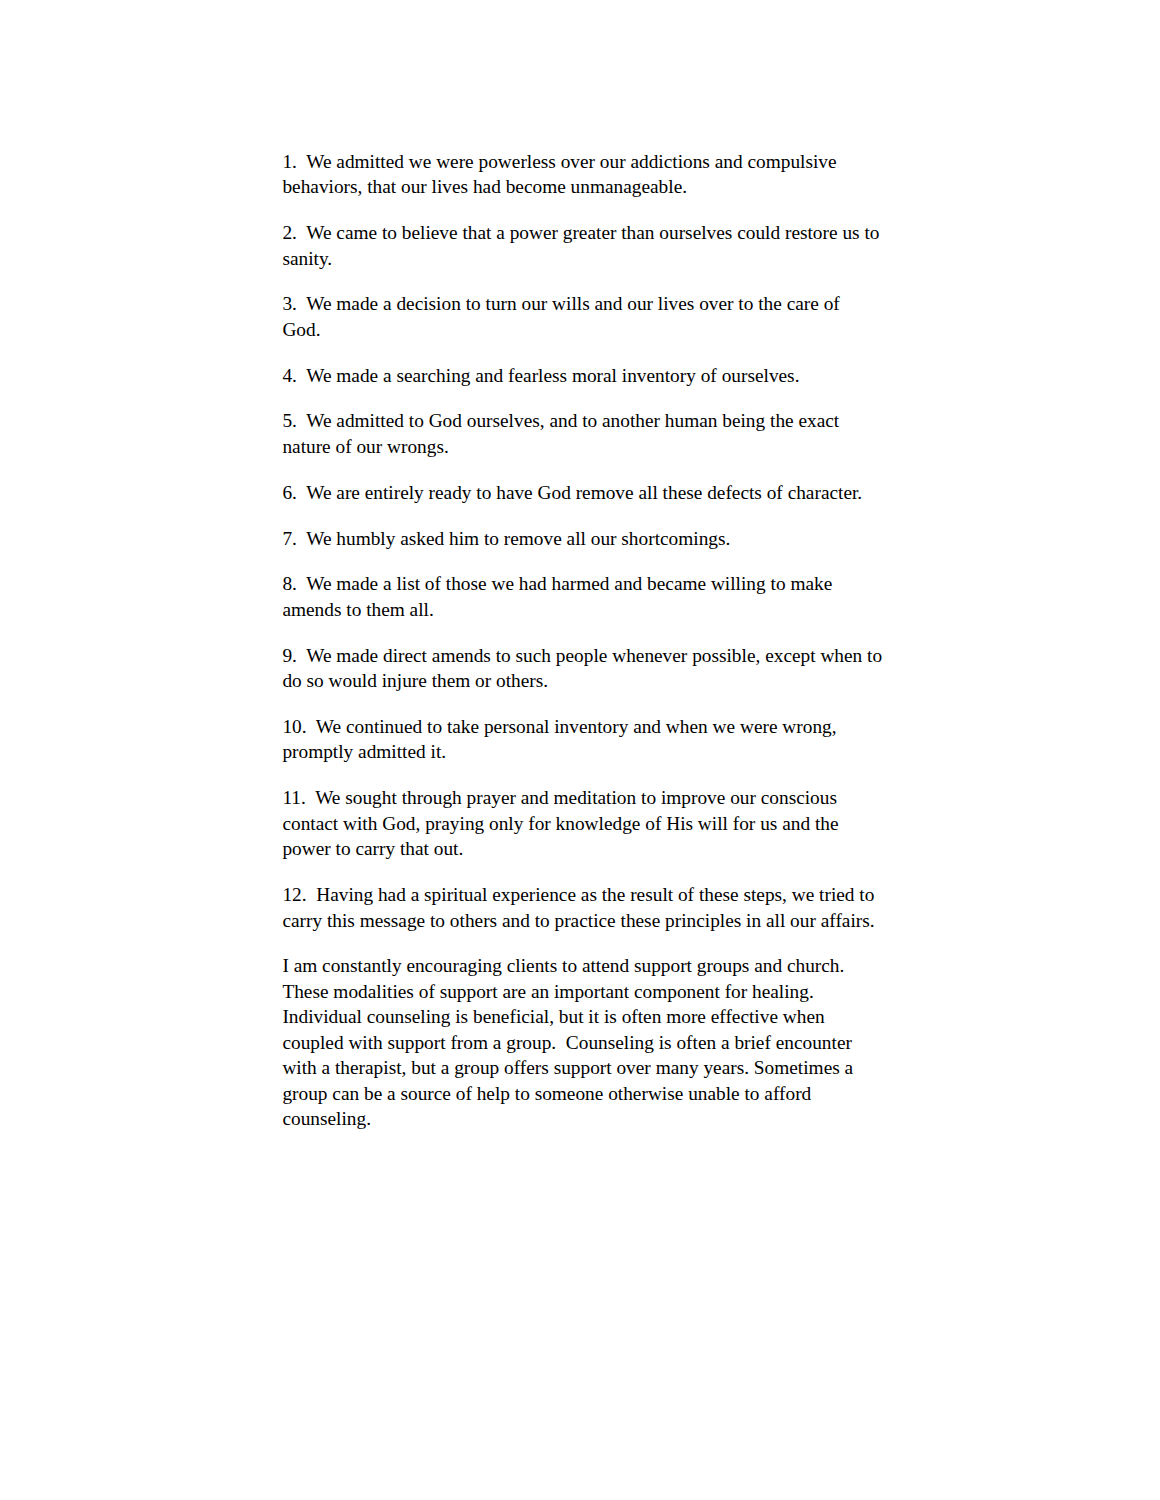1. We admitted we were powerless over our addictions and compulsive behaviors, that our lives had become unmanageable.
2. We came to believe that a power greater than ourselves could restore us to sanity.
3. We made a decision to turn our wills and our lives over to the care of God.
4. We made a searching and fearless moral inventory of ourselves.
5. We admitted to God ourselves, and to another human being the exact nature of our wrongs.
6. We are entirely ready to have God remove all these defects of character.
7. We humbly asked him to remove all our shortcomings.
8. We made a list of those we had harmed and became willing to make amends to them all.
9. We made direct amends to such people whenever possible, except when to do so would injure them or others.
10. We continued to take personal inventory and when we were wrong, promptly admitted it.
11. We sought through prayer and meditation to improve our conscious contact with God, praying only for knowledge of His will for us and the power to carry that out.
12. Having had a spiritual experience as the result of these steps, we tried to carry this message to others and to practice these principles in all our affairs.
I am constantly encouraging clients to attend support groups and church. These modalities of support are an important component for healing. Individual counseling is beneficial, but it is often more effective when coupled with support from a group. Counseling is often a brief encounter with a therapist, but a group offers support over many years. Sometimes a group can be a source of help to someone otherwise unable to afford counseling.